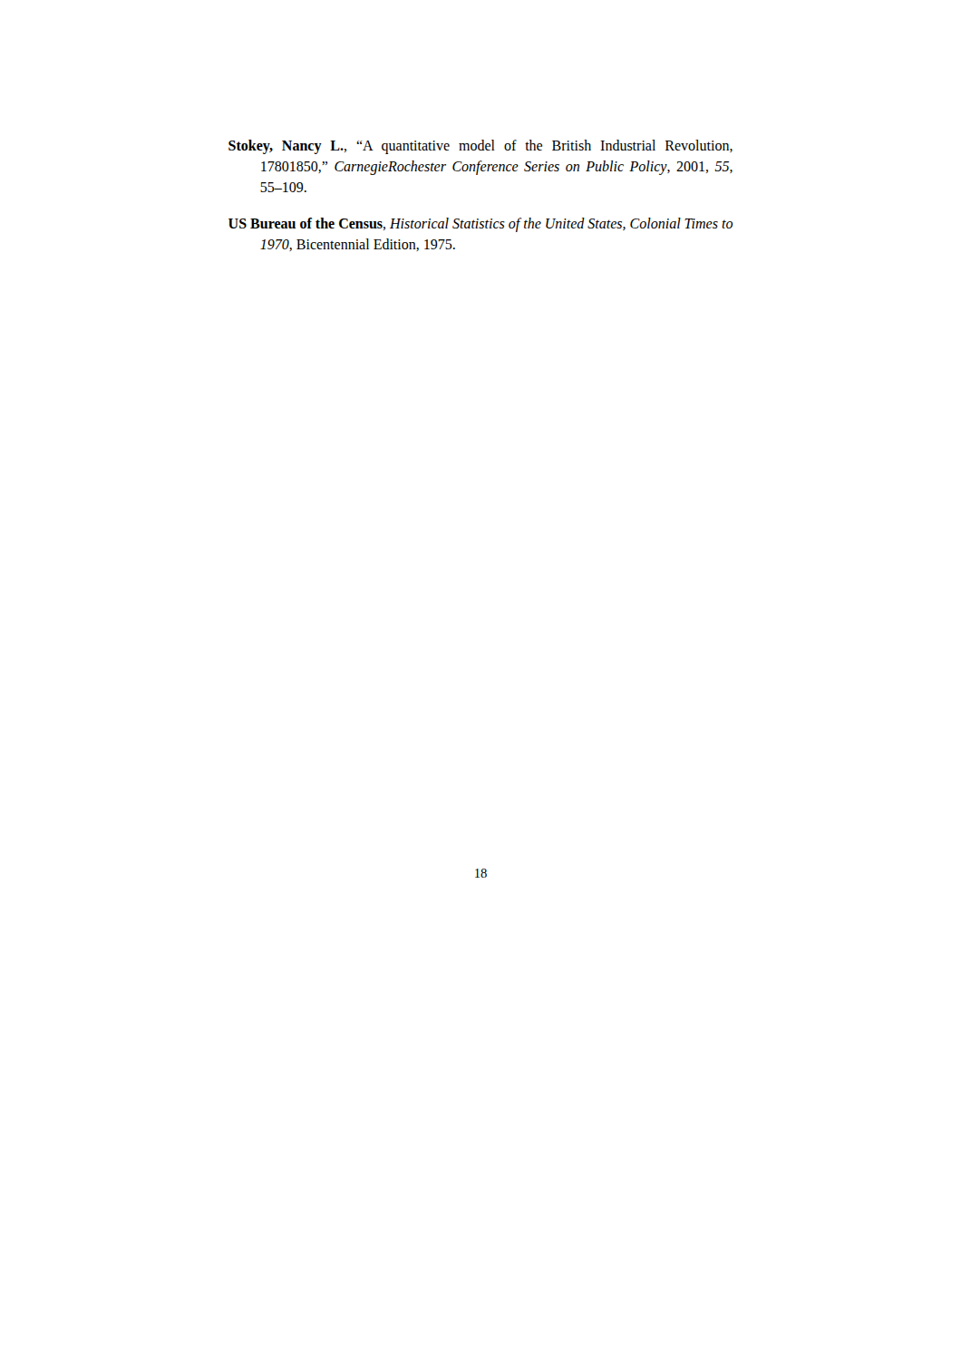Stokey, Nancy L., “A quantitative model of the British Industrial Revolution, 17801850,” CarnegieRochester Conference Series on Public Policy, 2001, 55, 55–109.
US Bureau of the Census, Historical Statistics of the United States, Colonial Times to 1970, Bicentennial Edition, 1975.
18